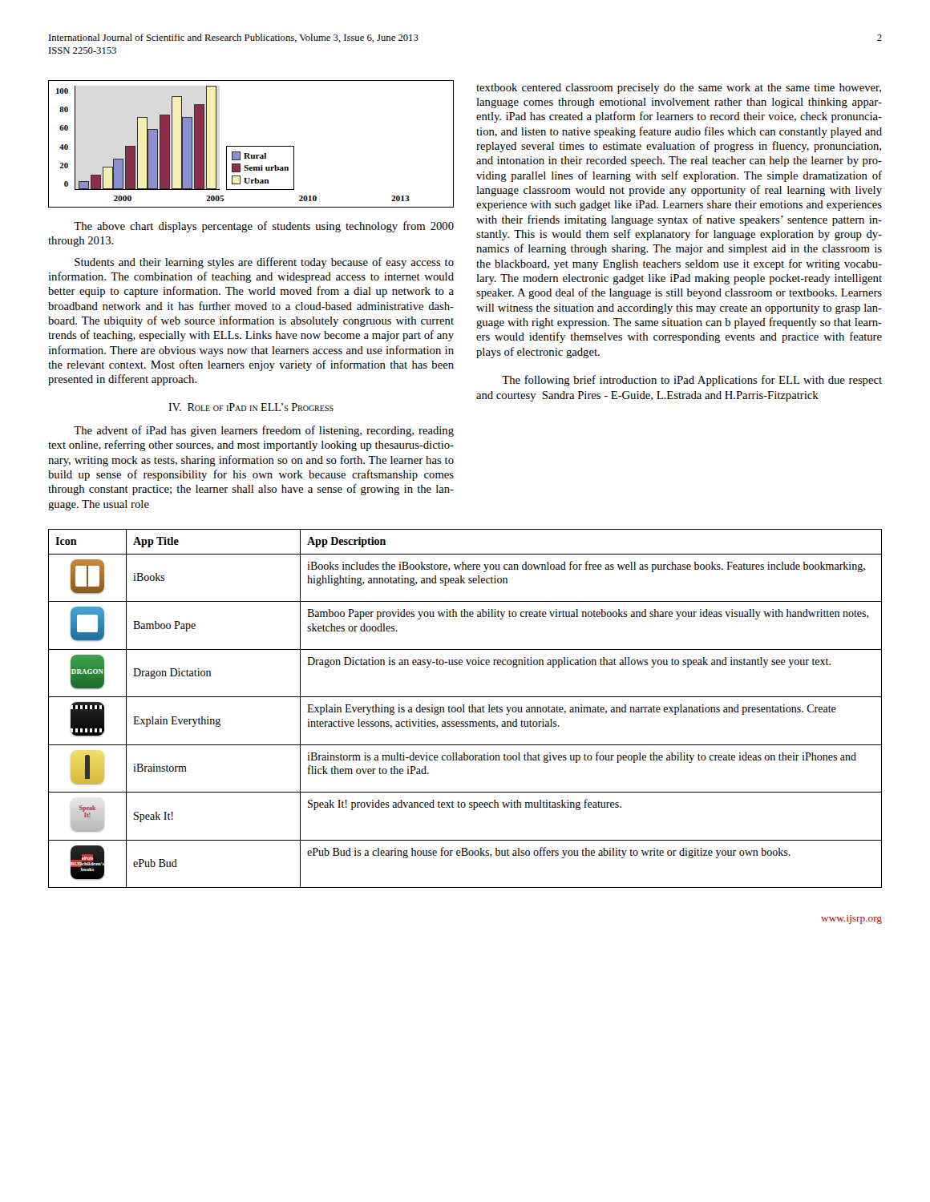2 International Journal of Scientific and Research Publications, Volume 3, Issue 6, June 2013 ISSN 2250-3153
100 80 60 40 20 0
Rural
Semi urban
Urban
2000 2005 2010 2013
The above chart displays percentage of students using technology from 2000 through 2013.
Students and their learning styles are different today because of easy access to information. The combination of teaching and widespread access to internet would better equip to capture information. The world moved from a dial up network to a broadband network and it has further moved to a cloud-based administrative dashboard. The ubiquity of web source information is absolutely congruous with current trends of teaching, especially with ELLs. Links have now become a major part of any information. There are obvious ways now that learners access and use information in the relevant context. Most often learners enjoy variety of information that has been presented in different approach.
IV. Role of iPad in ELL’s Progress
The advent of iPad has given learners freedom of listening, recording, reading text online, referring other sources, and most importantly looking up thesaurus-dictionary, writing mock as tests, sharing information so on and so forth. The learner has to build up sense of responsibility for his own work because craftsmanship comes through constant practice; the learner shall also have a sense of growing in the language. The usual role
textbook centered classroom precisely do the same work at the same time however, language comes through emotional involvement rather than logical thinking apparently. iPad has created a platform for learners to record their voice, check pronunciation, and listen to native speaking feature audio files which can constantly played and replayed several times to estimate evaluation of progress in fluency, pronunciation, and intonation in their recorded speech. The real teacher can help the learner by providing parallel lines of learning with self exploration. The simple dramatization of language classroom would not provide any opportunity of real learning with lively experience with such gadget like iPad. Learners share their emotions and experiences with their friends imitating language syntax of native speakers’ sentence pattern instantly. This is would them self explanatory for language exploration by group dynamics of learning through sharing. The major and simplest aid in the classroom is the blackboard, yet many English teachers seldom use it except for writing vocabulary. The modern electronic gadget like iPad making people pocket-ready intelligent speaker. A good deal of the language is still beyond classroom or textbooks. Learners will witness the situation and accordingly this may create an opportunity to grasp language with right expression. The same situation can b played frequently so that learners would identify themselves with corresponding events and practice with feature plays of electronic gadget.
The following brief introduction to iPad Applications for ELL with due respect and courtesy Sandra Pires - E-Guide, L.Estrada and H.Parris-Fitzpatrick
| Icon | App Title | App Description |
| --- | --- | --- |
| | iBooks | iBooks includes the iBookstore, where you can download for free as well as purchase books. Features include bookmarking, highlighting, annotating, and speak selection |
| | Bamboo Pape | Bamboo Paper provides you with the ability to create virtual notebooks and share your ideas visually with handwritten notes, sketches or doodles. |
| DRAGON | Dragon Dictation | Dragon Dictation is an easy-to-use voice recognition application that allows you to speak and instantly see your text. |
| | Explain Everything | Explain Everything is a design tool that lets you annotate, animate, and narrate explanations and presentations. Create interactive lessons, activities, assessments, and tutorials. |
| | iBrainstorm | iBrainstorm is a multi-device collaboration tool that gives up to four people the ability to create ideas on their iPhones and flick them over to the iPad. |
| Speak It! | Speak It! | Speak It! provides advanced text to speech with multitasking features. |
| ePub BUD children's books | ePub Bud | ePub Bud is a clearing house for eBooks, but also offers you the ability to write or digitize your own books. |
www.ijsrp.org